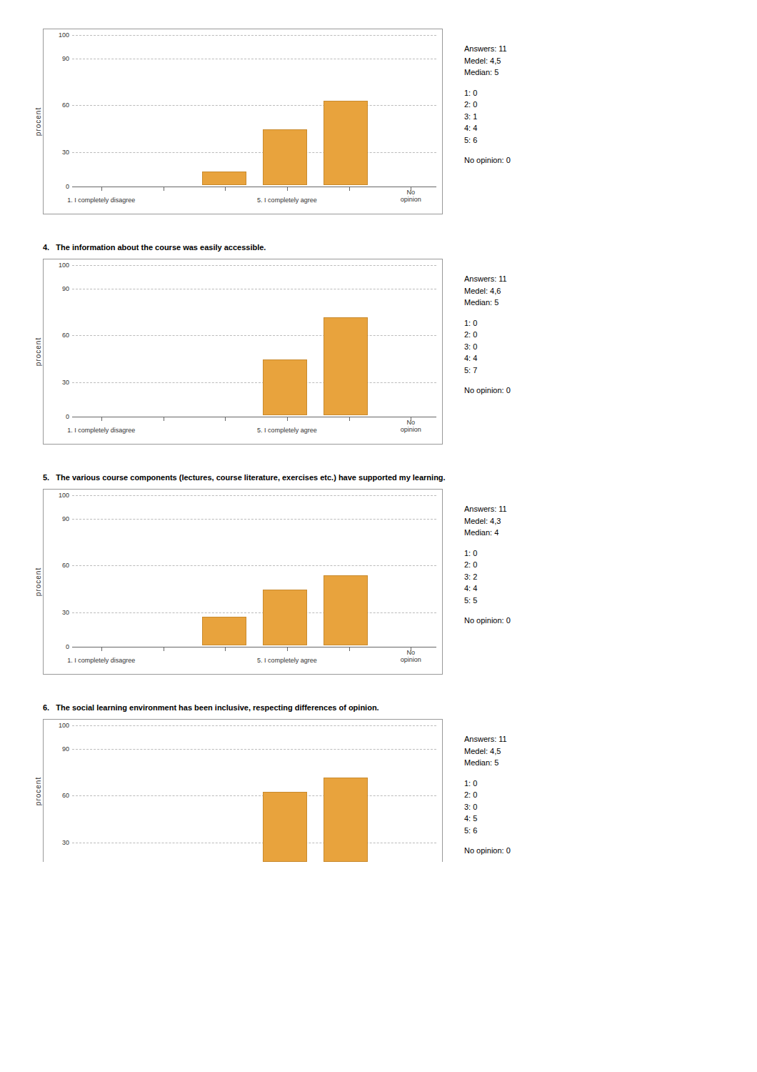procent
100
90
60
30
0
1. I completely disagree
5. I completely agree
No
opinion
Answers: 11
Medel: 4,5
Median: 5
1: 0
2: 0
3: 1
4: 4
5: 6
No opinion: 0
4. The information about the course was easily accessible.
procent
100
90
60
30
0
1. I completely disagree
5. I completely agree
No
opinion
Answers: 11
Medel: 4,6
Median: 5
1: 0
2: 0
3: 0
4: 4
5: 7
No opinion: 0
5. The various course components (lectures, course literature, exercises etc.) have supported my learning.
procent
100
90
60
30
0
1. I completely disagree
5. I completely agree
No
opinion
Answers: 11
Medel: 4,3
Median: 4
1: 0
2: 0
3: 2
4: 4
5: 5
No opinion: 0
6. The social learning environment has been inclusive, respecting differences of opinion.
procent
100
90
60
30
Answers: 11
Medel: 4,5
Median: 5
1: 0
2: 0
3: 0
4: 5
5: 6
No opinion: 0